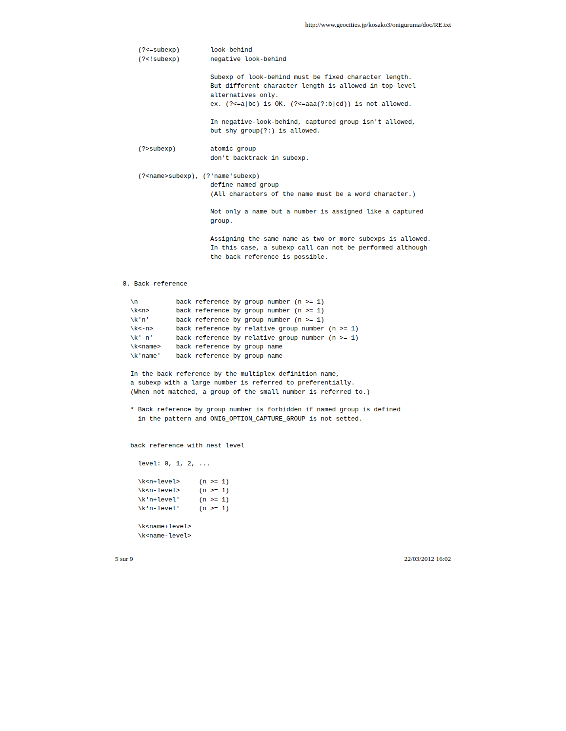http://www.geocities.jp/kosako3/oniguruma/doc/RE.txt
      (?<=subexp)        look-behind
      (?<!subexp)        negative look-behind

                         Subexp of look-behind must be fixed character length.
                         But different character length is allowed in top level
                         alternatives only.
                         ex. (?<=a|bc) is OK. (?<=aaa(?:b|cd)) is not allowed.

                         In negative-look-behind, captured group isn't allowed,
                         but shy group(?:) is allowed.

      (?>subexp)         atomic group
                         don't backtrack in subexp.

      (?<name>subexp), (?'name'subexp)
                         define named group
                         (All characters of the name must be a word character.)

                         Not only a name but a number is assigned like a captured
                         group.

                         Assigning the same name as two or more subexps is allowed.
                         In this case, a subexp call can not be performed although
                         the back reference is possible.


  8. Back reference

    \n          back reference by group number (n >= 1)
    \k<n>       back reference by group number (n >= 1)
    \k'n'       back reference by group number (n >= 1)
    \k<-n>      back reference by relative group number (n >= 1)
    \k'-n'      back reference by relative group number (n >= 1)
    \k<name>    back reference by group name
    \k'name'    back reference by group name

    In the back reference by the multiplex definition name,
    a subexp with a large number is referred to preferentially.
    (When not matched, a group of the small number is referred to.)

    * Back reference by group number is forbidden if named group is defined
      in the pattern and ONIG_OPTION_CAPTURE_GROUP is not setted.


    back reference with nest level

      level: 0, 1, 2, ...

      \k<n+level>     (n >= 1)
      \k<n-level>     (n >= 1)
      \k'n+level'     (n >= 1)
      \k'n-level'     (n >= 1)

      \k<name+level>
      \k<name-level>
5 sur 9 22/03/2012 16:02